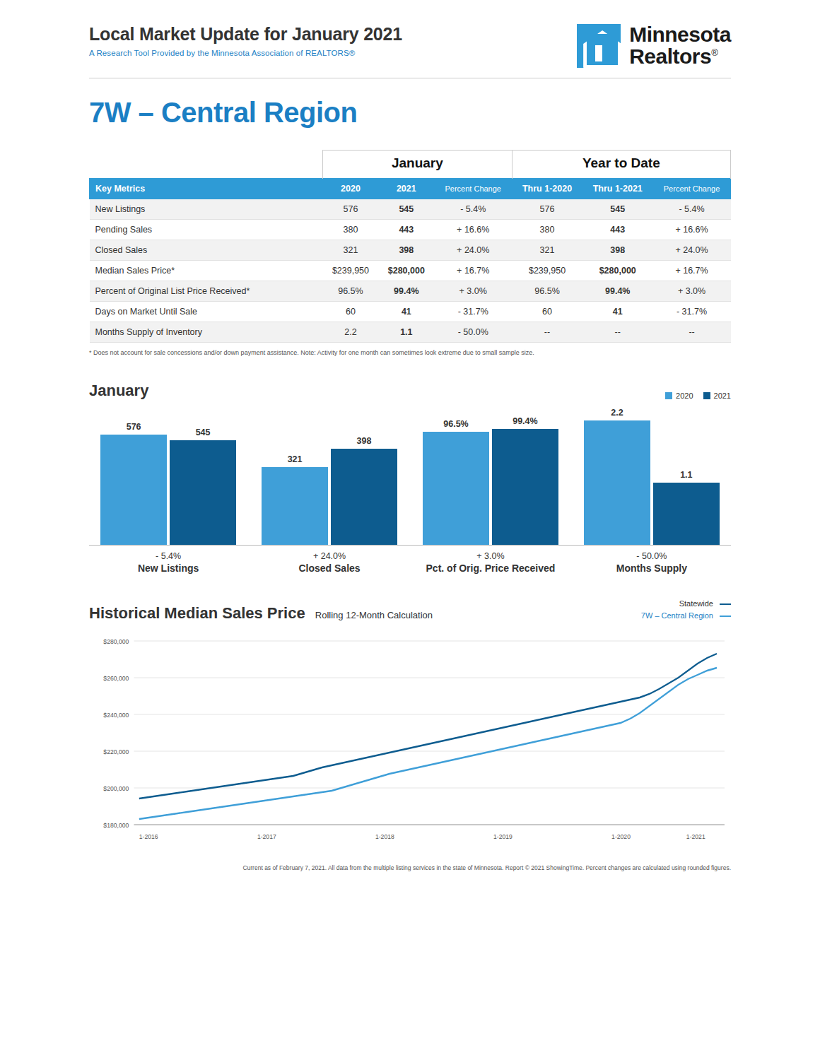Local Market Update for January 2021
A Research Tool Provided by the Minnesota Association of REALTORS®
Minnesota
Realtors®
7W – Central Region
| | January | Year to Date |
| --- | --- | --- |
| Key Metrics | 2020 | 2021 | Percent Change | Thru 1-2020 | Thru 1-2021 | Percent Change |
| New Listings | 576 | 545 | - 5.4% | 576 | 545 | - 5.4% |
| Pending Sales | 380 | 443 | + 16.6% | 380 | 443 | + 16.6% |
| Closed Sales | 321 | 398 | + 24.0% | 321 | 398 | + 24.0% |
| Median Sales Price* | $239,950 | $280,000 | + 16.7% | $239,950 | $280,000 | + 16.7% |
| Percent of Original List Price Received* | 96.5% | 99.4% | + 3.0% | 96.5% | 99.4% | + 3.0% |
| Days on Market Until Sale | 60 | 41 | - 31.7% | 60 | 41 | - 31.7% |
| Months Supply of Inventory | 2.2 | 1.1 | - 50.0% | -- | -- | -- |
* Does not account for sale concessions and/or down payment assistance. Note: Activity for one month can sometimes look extreme due to small sample size.
January
2020 2021
576
545
321
398
96.5%
99.4%
2.2
1.1
- 5.4%New Listings
+ 24.0%Closed Sales
+ 3.0%Pct. of Orig. Price Received
- 50.0%Months Supply
Historical Median Sales Price Rolling 12-Month Calculation
Statewide
7W – Central Region
$280,000 $260,000 $240,000 $220,000 $200,000 $180,000 1-2016 1-2017 1-2018 1-2019 1-2020 1-2021
Current as of February 7, 2021. All data from the multiple listing services in the state of Minnesota. Report © 2021 ShowingTime. Percent changes are calculated using rounded figures.